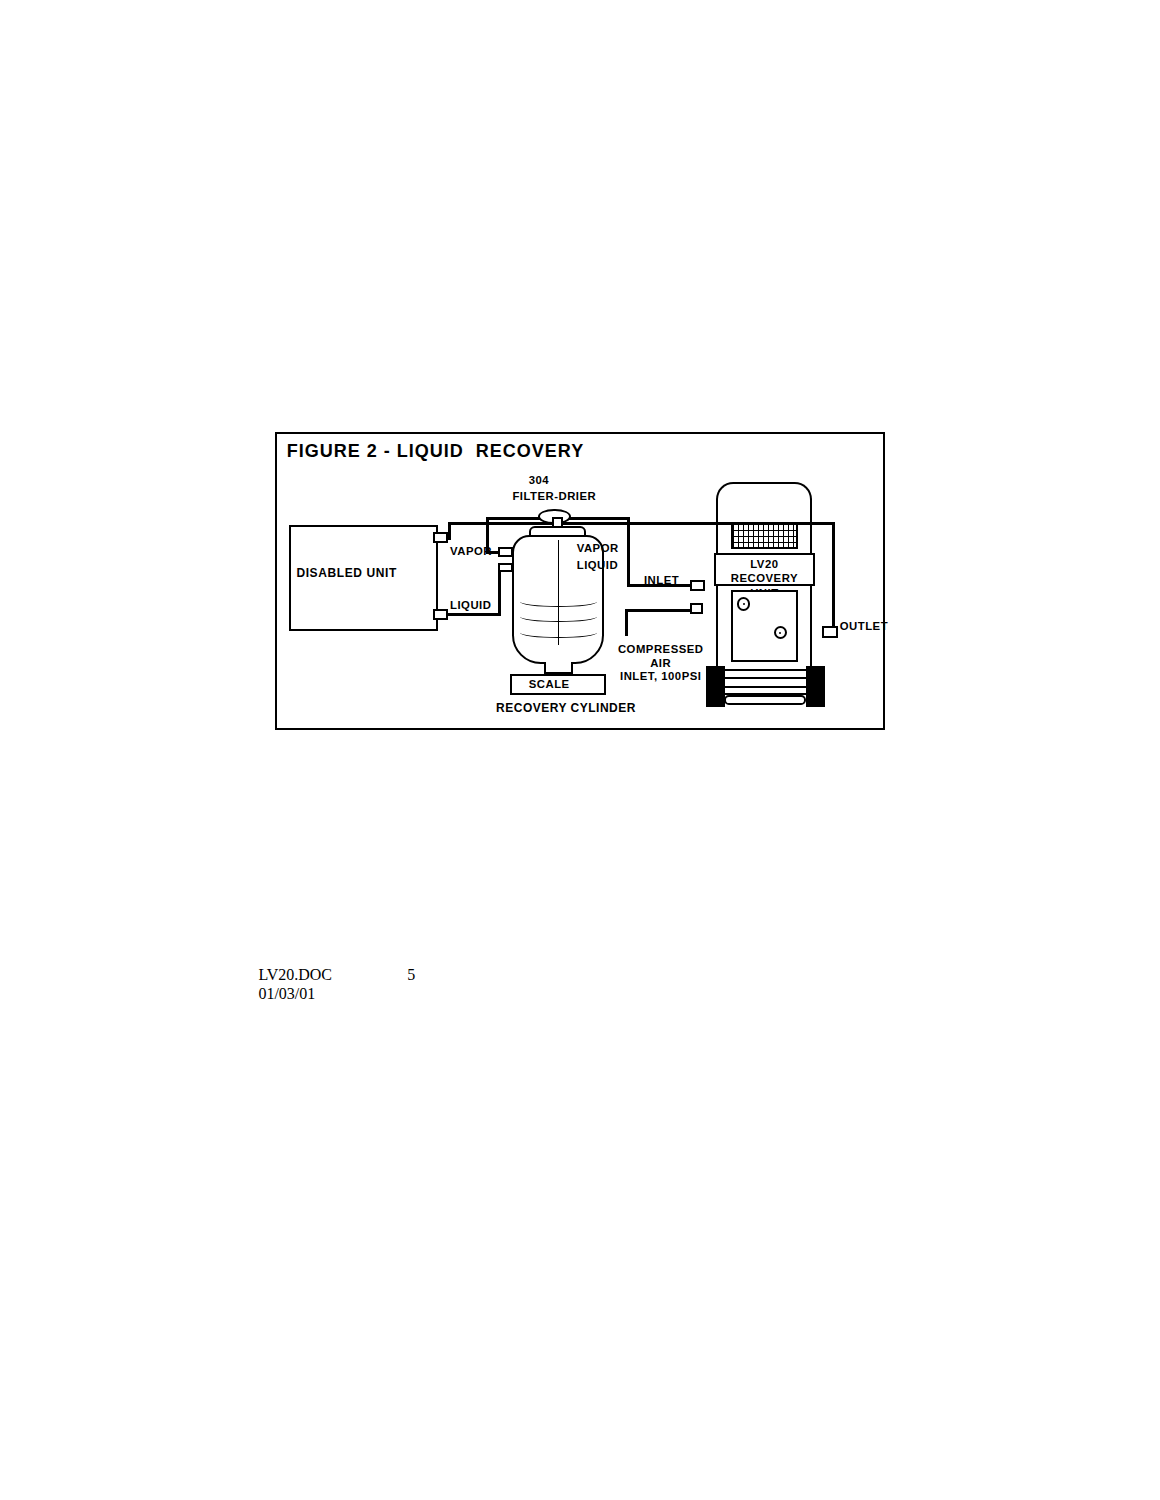FIGURE 2 - LIQUID RECOVERY
DISABLED UNIT
VAPOR
LIQUID
304
FILTER-DRIER
VAPOR
LIQUID
SCALE
RECOVERY CYLINDER
INLET
OUTLET
COMPRESSED
AIR
INLET, 100PSI
LV20
RECOVERY UNIT
LV20.DOC5
01/03/01